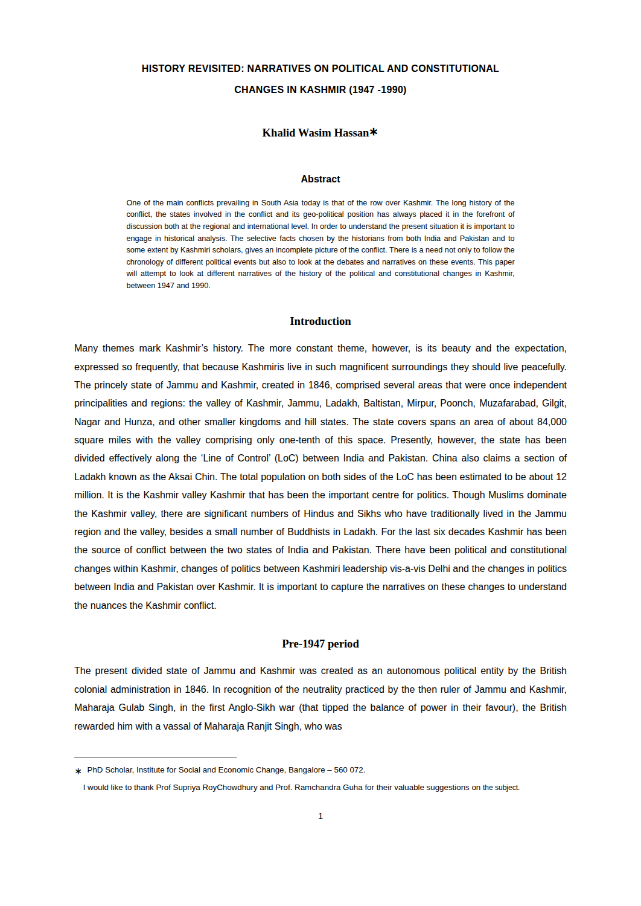HISTORY REVISITED: NARRATIVES ON POLITICAL AND CONSTITUTIONAL
CHANGES IN KASHMIR (1947 -1990)
Khalid Wasim Hassan∗
Abstract
One of the main conflicts prevailing in South Asia today is that of the row over Kashmir. The long history of the conflict, the states involved in the conflict and its geo-political position has always placed it in the forefront of discussion both at the regional and international level. In order to understand the present situation it is important to engage in historical analysis. The selective facts chosen by the historians from both India and Pakistan and to some extent by Kashmiri scholars, gives an incomplete picture of the conflict. There is a need not only to follow the chronology of different political events but also to look at the debates and narratives on these events. This paper will attempt to look at different narratives of the history of the political and constitutional changes in Kashmir, between 1947 and 1990.
Introduction
Many themes mark Kashmir’s history. The more constant theme, however, is its beauty and the expectation, expressed so frequently, that because Kashmiris live in such magnificent surroundings they should live peacefully. The princely state of Jammu and Kashmir, created in 1846, comprised several areas that were once independent principalities and regions: the valley of Kashmir, Jammu, Ladakh, Baltistan, Mirpur, Poonch, Muzafarabad, Gilgit, Nagar and Hunza, and other smaller kingdoms and hill states. The state covers spans an area of about 84,000 square miles with the valley comprising only one-tenth of this space. Presently, however, the state has been divided effectively along the ‘Line of Control’ (LoC) between India and Pakistan. China also claims a section of Ladakh known as the Aksai Chin. The total population on both sides of the LoC has been estimated to be about 12 million. It is the Kashmir valley Kashmir that has been the important centre for politics. Though Muslims dominate the Kashmir valley, there are significant numbers of Hindus and Sikhs who have traditionally lived in the Jammu region and the valley, besides a small number of Buddhists in Ladakh. For the last six decades Kashmir has been the source of conflict between the two states of India and Pakistan. There have been political and constitutional changes within Kashmir, changes of politics between Kashmiri leadership vis-a-vis Delhi and the changes in politics between India and Pakistan over Kashmir. It is important to capture the narratives on these changes to understand the nuances the Kashmir conflict.
Pre-1947 period
The present divided state of Jammu and Kashmir was created as an autonomous political entity by the British colonial administration in 1846. In recognition of the neutrality practiced by the then ruler of Jammu and Kashmir, Maharaja Gulab Singh, in the first Anglo-Sikh war (that tipped the balance of power in their favour), the British rewarded him with a vassal of Maharaja Ranjit Singh, who was
∗ PhD Scholar, Institute for Social and Economic Change, Bangalore – 560 072.
I would like to thank Prof Supriya RoyChowdhury and Prof. Ramchandra Guha for their valuable suggestions on the subject.
1